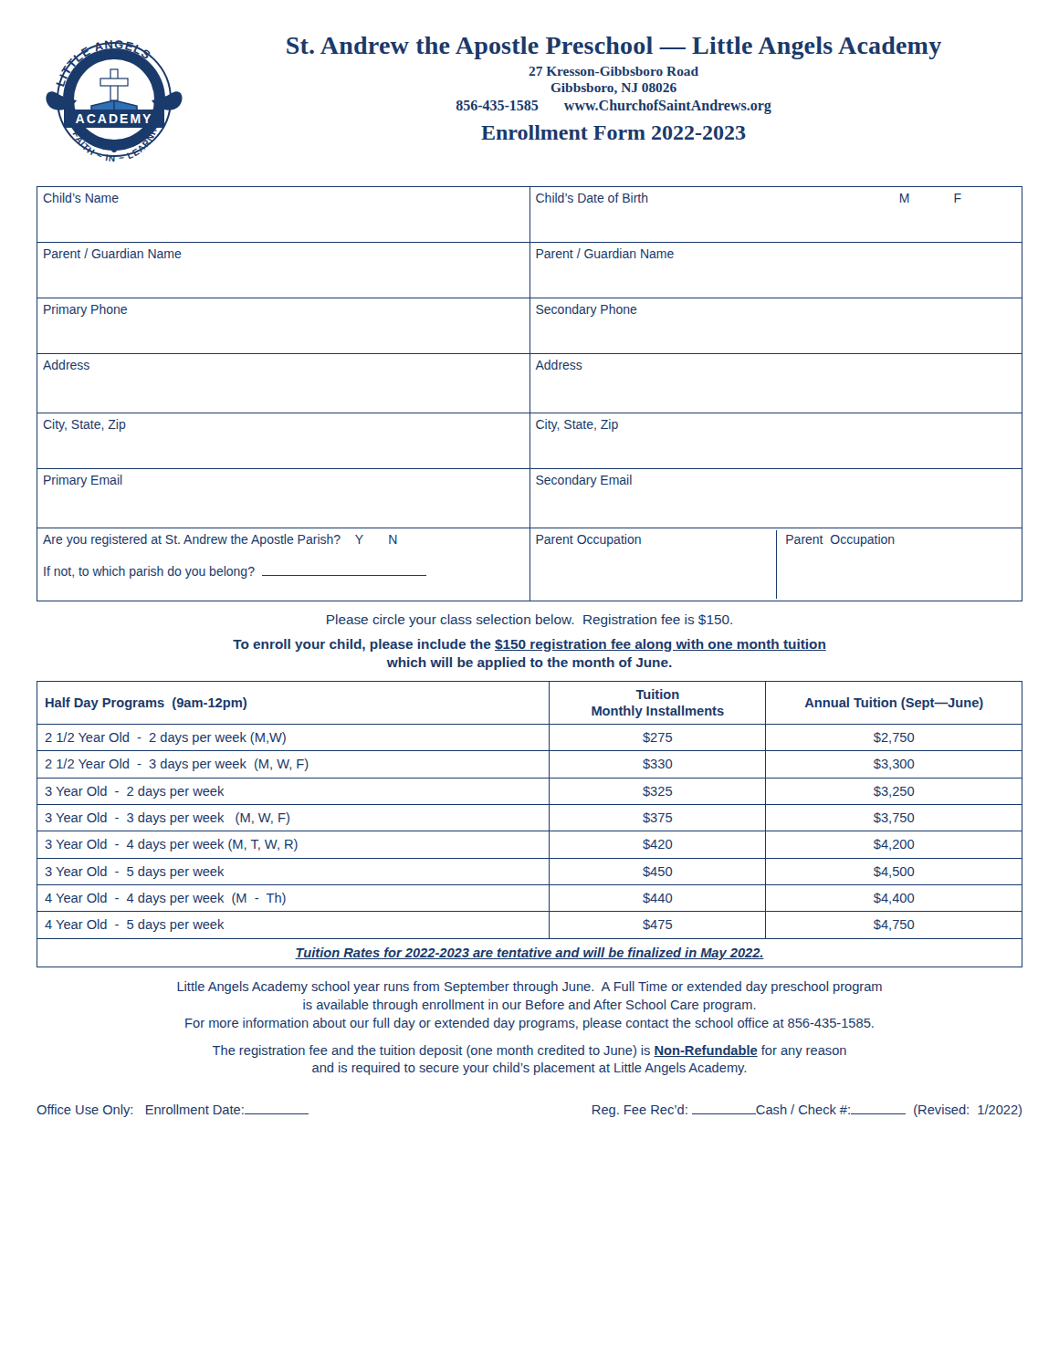ACADEMY LITTLE ANGELS FAITH ~ IN ~ LEARNING
St. Andrew the Apostle Preschool — Little Angels Academy
27 Kresson-Gibbsboro Road
Gibbsboro, NJ 08026
856-435-1585www.ChurchofSaintAndrews.org
Enrollment Form 2022-2023
| Child’s Name | Child’s Date of Birth M F |
| Parent / Guardian Name | Parent / Guardian Name |
| Primary Phone | Secondary Phone |
| Address | Address |
| City, State, Zip | City, State, Zip |
| Primary Email | Secondary Email |
| Are you registered at St. Andrew the Apostle Parish? Y N If not, to which parish do you belong? | Parent Occupation Parent Occupation |
Please circle your class selection below. Registration fee is $150.
To enroll your child, please include the $150 registration fee along with one month tuition
which will be applied to the month of June.
| Half Day Programs (9am-12pm) | Tuition Monthly Installments | Annual Tuition (Sept—June) |
| --- | --- | --- |
| 2 1/2 Year Old - 2 days per week (M,W) | $275 | $2,750 |
| 2 1/2 Year Old - 3 days per week (M, W, F) | $330 | $3,300 |
| 3 Year Old - 2 days per week | $325 | $3,250 |
| 3 Year Old - 3 days per week (M, W, F) | $375 | $3,750 |
| 3 Year Old - 4 days per week (M, T, W, R) | $420 | $4,200 |
| 3 Year Old - 5 days per week | $450 | $4,500 |
| 4 Year Old - 4 days per week (M - Th) | $440 | $4,400 |
| 4 Year Old - 5 days per week | $475 | $4,750 |
| Tuition Rates for 2022-2023 are tentative and will be finalized in May 2022. |
Little Angels Academy school year runs from September through June. A Full Time or extended day preschool program
is available through enrollment in our Before and After School Care program.
For more information about our full day or extended day programs, please contact the school office at 856-435-1585.
The registration fee and the tuition deposit (one month credited to June) is Non-Refundable for any reason
and is required to secure your child’s placement at Little Angels Academy.
Office Use Only: Enrollment Date: Reg. Fee Rec’d: Cash / Check #: (Revised: 1/2022)